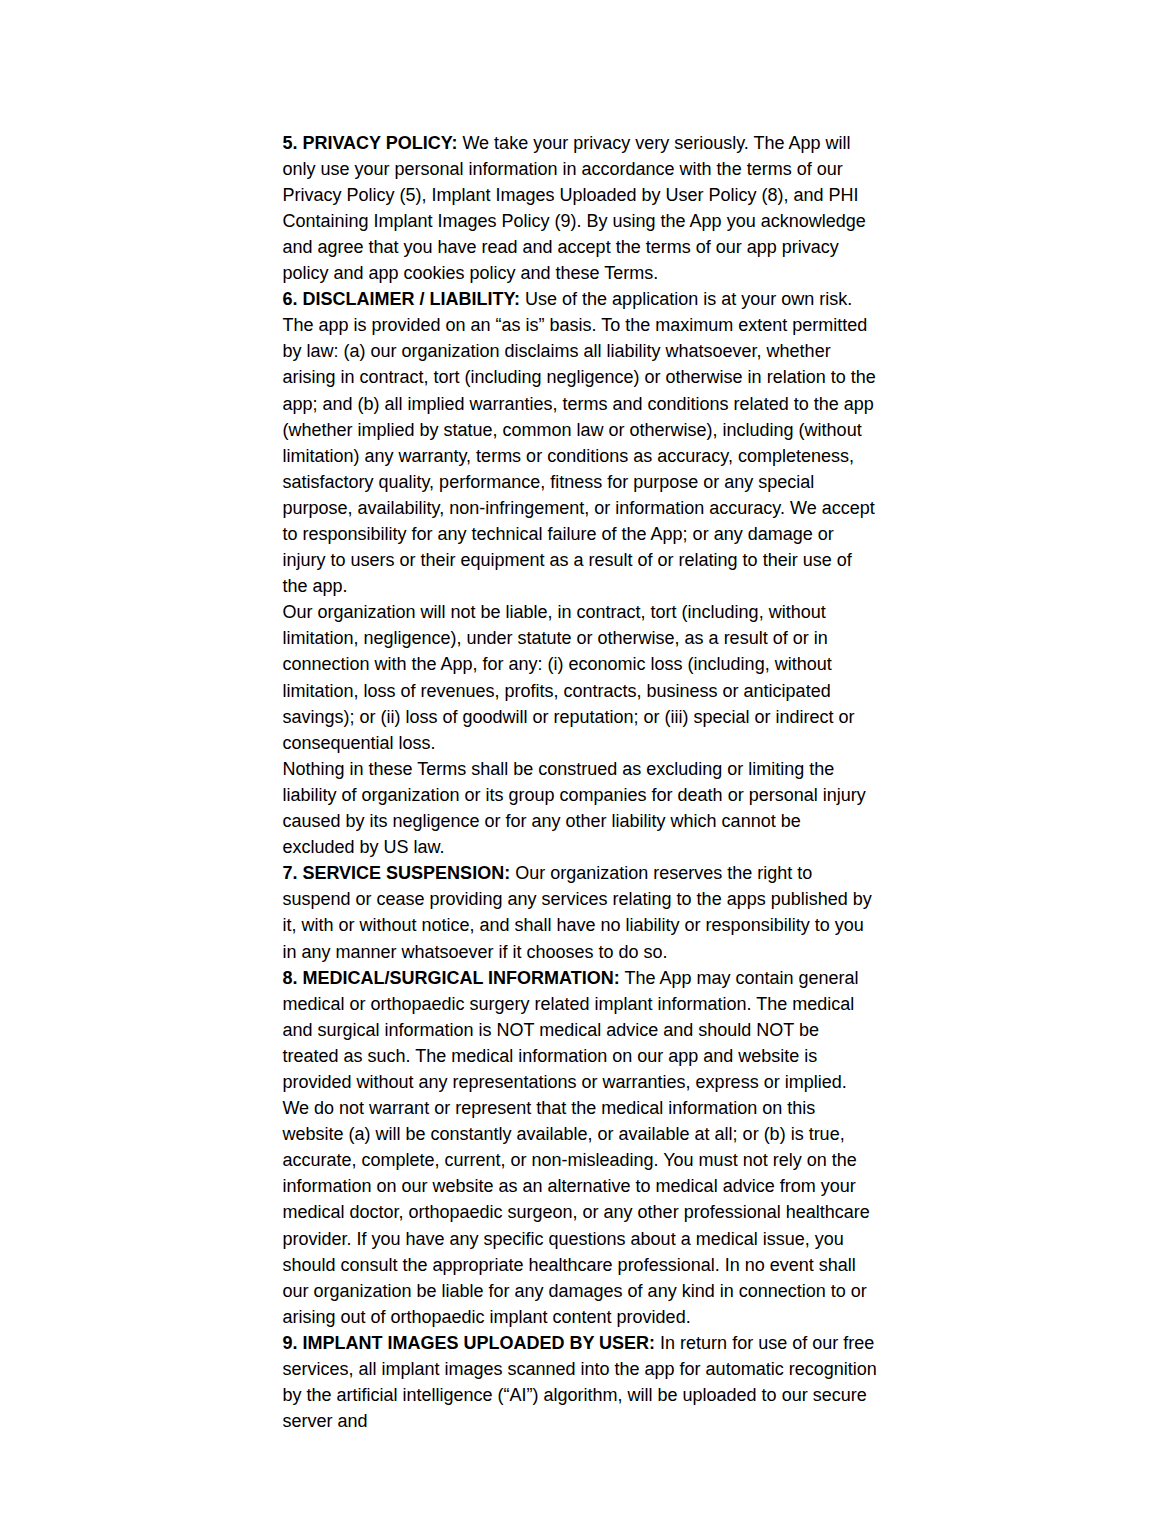5. PRIVACY POLICY: We take your privacy very seriously. The App will only use your personal information in accordance with the terms of our Privacy Policy (5), Implant Images Uploaded by User Policy (8), and PHI Containing Implant Images Policy (9). By using the App you acknowledge and agree that you have read and accept the terms of our app privacy policy and app cookies policy and these Terms.
6. DISCLAIMER / LIABILITY: Use of the application is at your own risk. The app is provided on an “as is” basis. To the maximum extent permitted by law: (a) our organization disclaims all liability whatsoever, whether arising in contract, tort (including negligence) or otherwise in relation to the app; and (b) all implied warranties, terms and conditions related to the app (whether implied by statue, common law or otherwise), including (without limitation) any warranty, terms or conditions as accuracy, completeness, satisfactory quality, performance, fitness for purpose or any special purpose, availability, non-infringement, or information accuracy. We accept to responsibility for any technical failure of the App; or any damage or injury to users or their equipment as a result of or relating to their use of the app.
Our organization will not be liable, in contract, tort (including, without limitation, negligence), under statute or otherwise, as a result of or in connection with the App, for any: (i) economic loss (including, without limitation, loss of revenues, profits, contracts, business or anticipated savings); or (ii) loss of goodwill or reputation; or (iii) special or indirect or consequential loss.
Nothing in these Terms shall be construed as excluding or limiting the liability of organization or its group companies for death or personal injury caused by its negligence or for any other liability which cannot be excluded by US law.
7. SERVICE SUSPENSION: Our organization reserves the right to suspend or cease providing any services relating to the apps published by it, with or without notice, and shall have no liability or responsibility to you in any manner whatsoever if it chooses to do so.
8. MEDICAL/SURGICAL INFORMATION: The App may contain general medical or orthopaedic surgery related implant information. The medical and surgical information is NOT medical advice and should NOT be treated as such. The medical information on our app and website is provided without any representations or warranties, express or implied. We do not warrant or represent that the medical information on this website (a) will be constantly available, or available at all; or (b) is true, accurate, complete, current, or non-misleading. You must not rely on the information on our website as an alternative to medical advice from your medical doctor, orthopaedic surgeon, or any other professional healthcare provider. If you have any specific questions about a medical issue, you should consult the appropriate healthcare professional. In no event shall our organization be liable for any damages of any kind in connection to or arising out of orthopaedic implant content provided.
9. IMPLANT IMAGES UPLOADED BY USER: In return for use of our free services, all implant images scanned into the app for automatic recognition by the artificial intelligence (“AI”) algorithm, will be uploaded to our secure server and